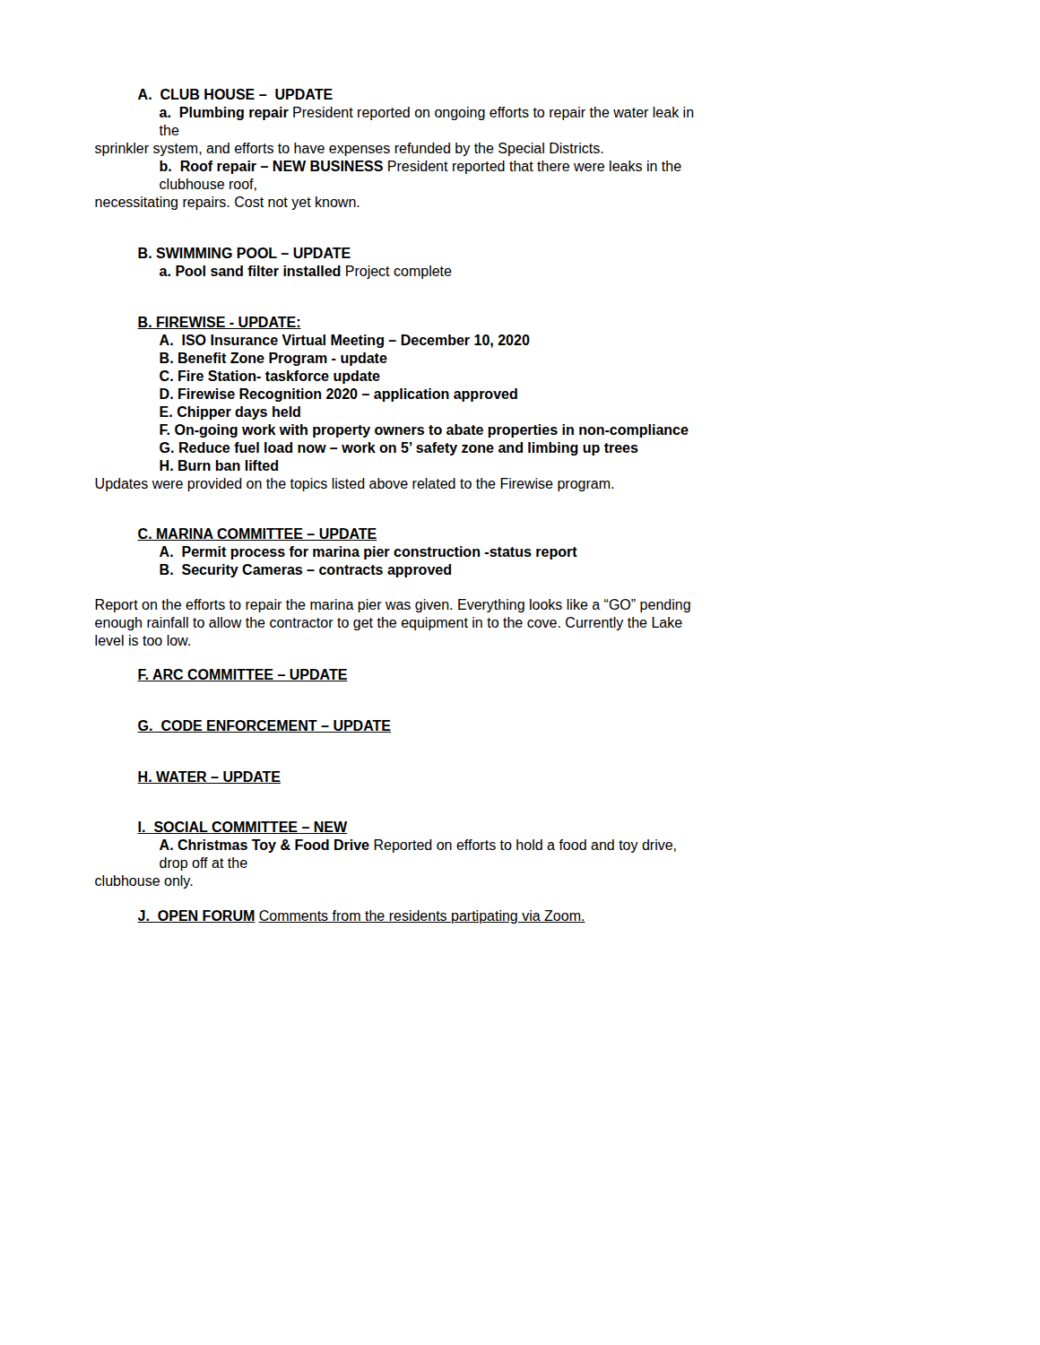A. CLUB HOUSE – UPDATE
a. Plumbing repair President reported on ongoing efforts to repair the water leak in the
sprinkler system, and efforts to have expenses refunded by the Special Districts.
b. Roof repair – NEW BUSINESS President reported that there were leaks in the clubhouse roof,
necessitating repairs. Cost not yet known.
B. SWIMMING POOL – UPDATE
a. Pool sand filter installed Project complete
B. FIREWISE - UPDATE:
A. ISO Insurance Virtual Meeting – December 10, 2020
B. Benefit Zone Program - update
C. Fire Station- taskforce update
D. Firewise Recognition 2020 – application approved
E. Chipper days held
F. On-going work with property owners to abate properties in non-compliance
G. Reduce fuel load now – work on 5’ safety zone and limbing up trees
H. Burn ban lifted
Updates were provided on the topics listed above related to the Firewise program.
C. MARINA COMMITTEE – UPDATE
A. Permit process for marina pier construction -status report
B. Security Cameras – contracts approved
Report on the efforts to repair the marina pier was given. Everything looks like a “GO” pending enough rainfall to allow the contractor to get the equipment in to the cove. Currently the Lake level is too low.
F. ARC COMMITTEE – UPDATE
G. CODE ENFORCEMENT – UPDATE
H. WATER – UPDATE
I. SOCIAL COMMITTEE – NEW
A. Christmas Toy & Food Drive Reported on efforts to hold a food and toy drive, drop off at the
clubhouse only.
J. OPEN FORUM Comments from the residents partipating via Zoom.